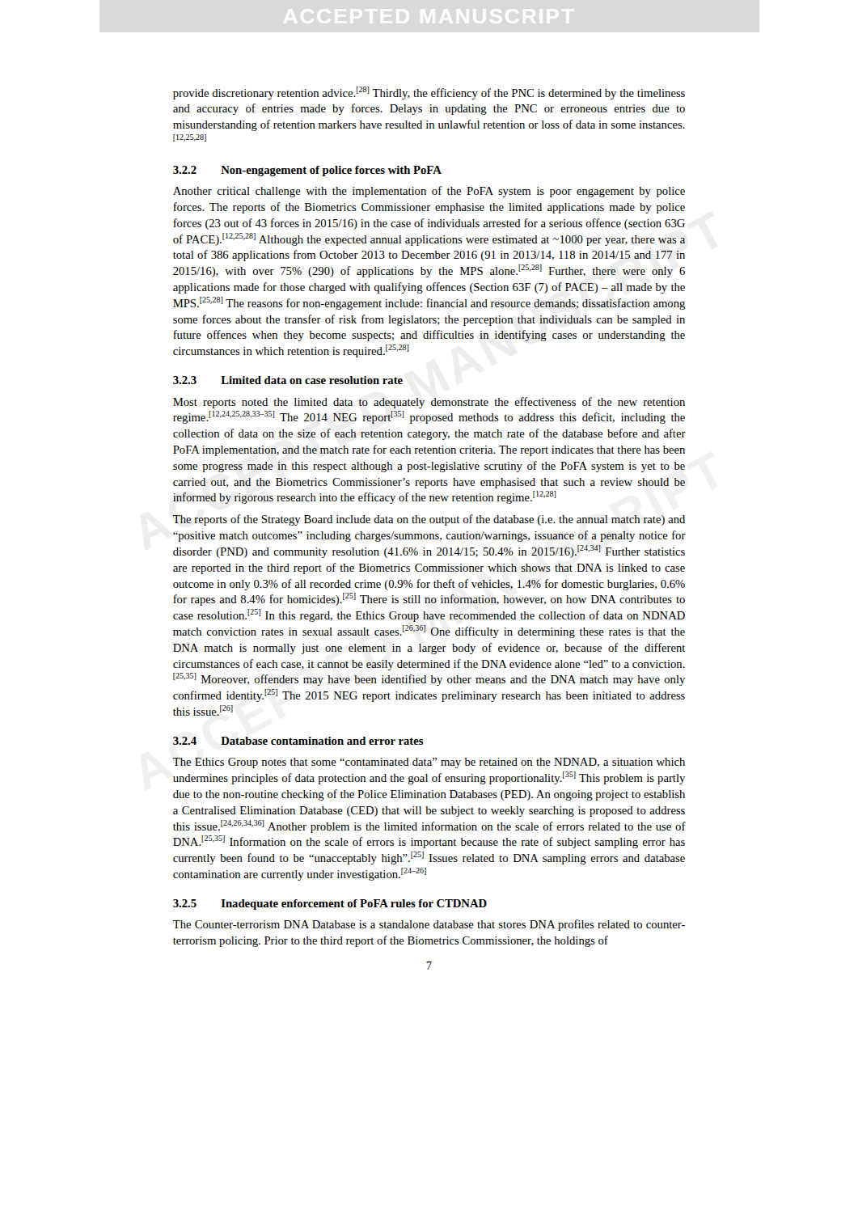ACCEPTED MANUSCRIPT
ACCEPTED MANUSCRIPT
ACCEPTED MANUSCRIPT
provide discretionary retention advice.[28] Thirdly, the efficiency of the PNC is determined by the timeliness and accuracy of entries made by forces. Delays in updating the PNC or erroneous entries due to misunderstanding of retention markers have resulted in unlawful retention or loss of data in some instances.[12,25,28]
3.2.2 Non-engagement of police forces with PoFA
Another critical challenge with the implementation of the PoFA system is poor engagement by police forces. The reports of the Biometrics Commissioner emphasise the limited applications made by police forces (23 out of 43 forces in 2015/16) in the case of individuals arrested for a serious offence (section 63G of PACE).[12,25,28] Although the expected annual applications were estimated at ~1000 per year, there was a total of 386 applications from October 2013 to December 2016 (91 in 2013/14, 118 in 2014/15 and 177 in 2015/16), with over 75% (290) of applications by the MPS alone.[25,28] Further, there were only 6 applications made for those charged with qualifying offences (Section 63F (7) of PACE) – all made by the MPS.[25,28] The reasons for non-engagement include: financial and resource demands; dissatisfaction among some forces about the transfer of risk from legislators; the perception that individuals can be sampled in future offences when they become suspects; and difficulties in identifying cases or understanding the circumstances in which retention is required.[25,28]
3.2.3 Limited data on case resolution rate
Most reports noted the limited data to adequately demonstrate the effectiveness of the new retention regime.[12,24,25,28,33–35] The 2014 NEG report[35] proposed methods to address this deficit, including the collection of data on the size of each retention category, the match rate of the database before and after PoFA implementation, and the match rate for each retention criteria. The report indicates that there has been some progress made in this respect although a post-legislative scrutiny of the PoFA system is yet to be carried out, and the Biometrics Commissioner’s reports have emphasised that such a review should be informed by rigorous research into the efficacy of the new retention regime.[12,28]
The reports of the Strategy Board include data on the output of the database (i.e. the annual match rate) and “positive match outcomes” including charges/summons, caution/warnings, issuance of a penalty notice for disorder (PND) and community resolution (41.6% in 2014/15; 50.4% in 2015/16).[24,34] Further statistics are reported in the third report of the Biometrics Commissioner which shows that DNA is linked to case outcome in only 0.3% of all recorded crime (0.9% for theft of vehicles, 1.4% for domestic burglaries, 0.6% for rapes and 8.4% for homicides).[25] There is still no information, however, on how DNA contributes to case resolution.[25] In this regard, the Ethics Group have recommended the collection of data on NDNAD match conviction rates in sexual assault cases.[26,36] One difficulty in determining these rates is that the DNA match is normally just one element in a larger body of evidence or, because of the different circumstances of each case, it cannot be easily determined if the DNA evidence alone “led” to a conviction.[25,35] Moreover, offenders may have been identified by other means and the DNA match may have only confirmed identity.[25] The 2015 NEG report indicates preliminary research has been initiated to address this issue.[26]
3.2.4 Database contamination and error rates
The Ethics Group notes that some “contaminated data” may be retained on the NDNAD, a situation which undermines principles of data protection and the goal of ensuring proportionality.[35] This problem is partly due to the non-routine checking of the Police Elimination Databases (PED). An ongoing project to establish a Centralised Elimination Database (CED) that will be subject to weekly searching is proposed to address this issue.[24,26,34,36] Another problem is the limited information on the scale of errors related to the use of DNA.[25,35] Information on the scale of errors is important because the rate of subject sampling error has currently been found to be “unacceptably high”.[25] Issues related to DNA sampling errors and database contamination are currently under investigation.[24–26]
3.2.5 Inadequate enforcement of PoFA rules for CTDNAD
The Counter-terrorism DNA Database is a standalone database that stores DNA profiles related to counter-terrorism policing. Prior to the third report of the Biometrics Commissioner, the holdings of
7